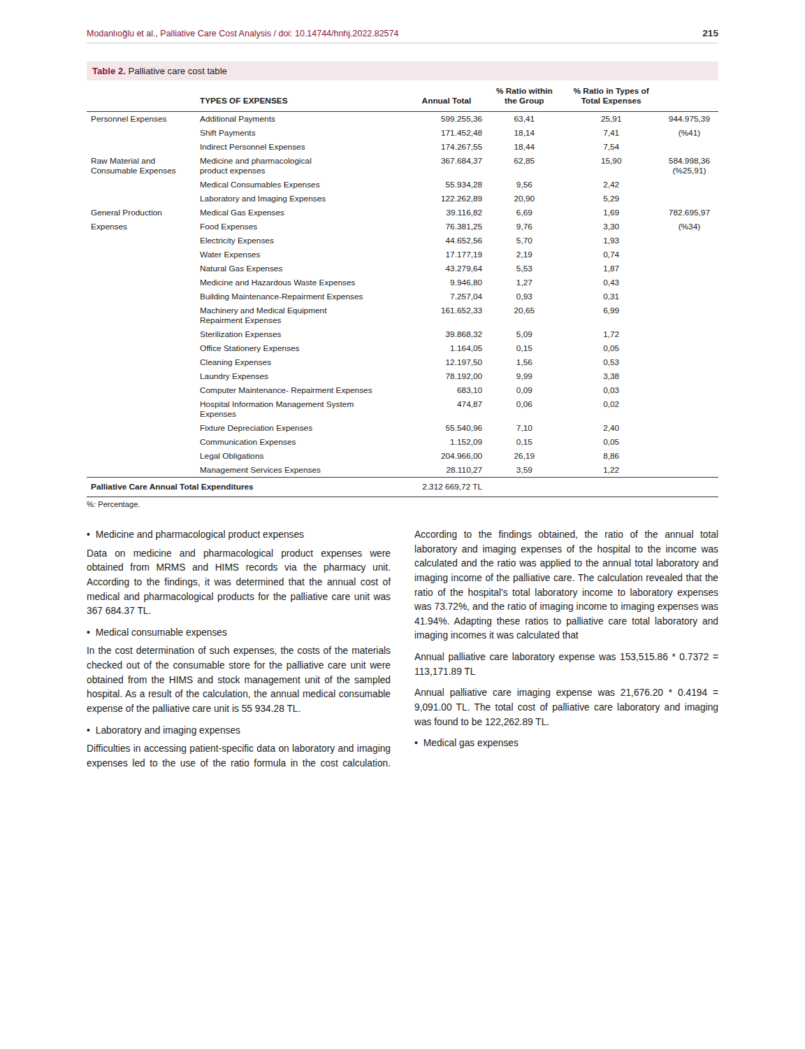Modanlıoğlu et al., Palliative Care Cost Analysis / doi: 10.14744/hnhj.2022.82574 215
Table 2. Palliative care cost table
| | TYPES OF EXPENSES | Annual Total | % Ratio within the Group | % Ratio in Types of Total Expenses | |
| --- | --- | --- | --- | --- | --- |
| Personnel Expenses | Additional Payments | 599.255,36 | 63,41 | 25,91 | 944.975,39 |
| | Shift Payments | 171.452,48 | 18,14 | 7,41 | (%41) |
| | Indirect Personnel Expenses | 174.267,55 | 18,44 | 7,54 | |
| Raw Material and Consumable Expenses | Medicine and pharmacological product expenses | 367.684,37 | 62,85 | 15,90 | 584.998,36 (%25,91) |
| | Medical Consumables Expenses | 55.934,28 | 9,56 | 2,42 | |
| | Laboratory and Imaging Expenses | 122.262,89 | 20,90 | 5,29 | |
| General Production | Medical Gas Expenses | 39.116,82 | 6,69 | 1,69 | 782.695,97 |
| Expenses | Food Expenses | 76.381,25 | 9,76 | 3,30 | (%34) |
| | Electricity Expenses | 44.652,56 | 5,70 | 1,93 | |
| | Water Expenses | 17.177,19 | 2,19 | 0,74 | |
| | Natural Gas Expenses | 43.279,64 | 5,53 | 1,87 | |
| | Medicine and Hazardous Waste Expenses | 9.946,80 | 1,27 | 0,43 | |
| | Building Maintenance-Repairment Expenses | 7.257,04 | 0,93 | 0,31 | |
| | Machinery and Medical Equipment Repairment Expenses | 161.652,33 | 20,65 | 6,99 | |
| | Sterilization Expenses | 39.868,32 | 5,09 | 1,72 | |
| | Office Stationery Expenses | 1.164,05 | 0,15 | 0,05 | |
| | Cleaning Expenses | 12.197,50 | 1,56 | 0,53 | |
| | Laundry Expenses | 78.192,00 | 9,99 | 3,38 | |
| | Computer Maintenance- Repairment Expenses | 683,10 | 0,09 | 0,03 | |
| | Hospital Information Management System Expenses | 474,87 | 0,06 | 0,02 | |
| | Fixture Depreciation Expenses | 55.540,96 | 7,10 | 2,40 | |
| | Communication Expenses | 1.152,09 | 0,15 | 0,05 | |
| | Legal Obligations | 204.966,00 | 26,19 | 8,86 | |
| | Management Services Expenses | 28.110,27 | 3,59 | 1,22 | |
| Palliative Care Annual Total Expenditures | 2.312 669,72 TL | | | |
%: Percentage.
• Medicine and pharmacological product expenses
Data on medicine and pharmacological product expenses were obtained from MRMS and HIMS records via the pharmacy unit. According to the findings, it was determined that the annual cost of medical and pharmacological products for the palliative care unit was 367 684.37 TL.
• Medical consumable expenses
In the cost determination of such expenses, the costs of the materials checked out of the consumable store for the palliative care unit were obtained from the HIMS and stock management unit of the sampled hospital. As a result of the calculation, the annual medical consumable expense of the palliative care unit is 55 934.28 TL.
• Laboratory and imaging expenses
Difficulties in accessing patient-specific data on laboratory and imaging expenses led to the use of the ratio formula in the cost calculation. According to the findings obtained, the ratio of the annual total laboratory and imaging expenses of the hospital to the income was calculated and the ratio was applied to the annual total laboratory and imaging income of the palliative care. The calculation revealed that the ratio of the hospital's total laboratory income to laboratory expenses was 73.72%, and the ratio of imaging income to imaging expenses was 41.94%. Adapting these ratios to palliative care total laboratory and imaging incomes it was calculated that
Annual palliative care laboratory expense was 153,515.86 * 0.7372 = 113,171.89 TL
Annual palliative care imaging expense was 21,676.20 * 0.4194 = 9,091.00 TL. The total cost of palliative care laboratory and imaging was found to be 122,262.89 TL.
• Medical gas expenses